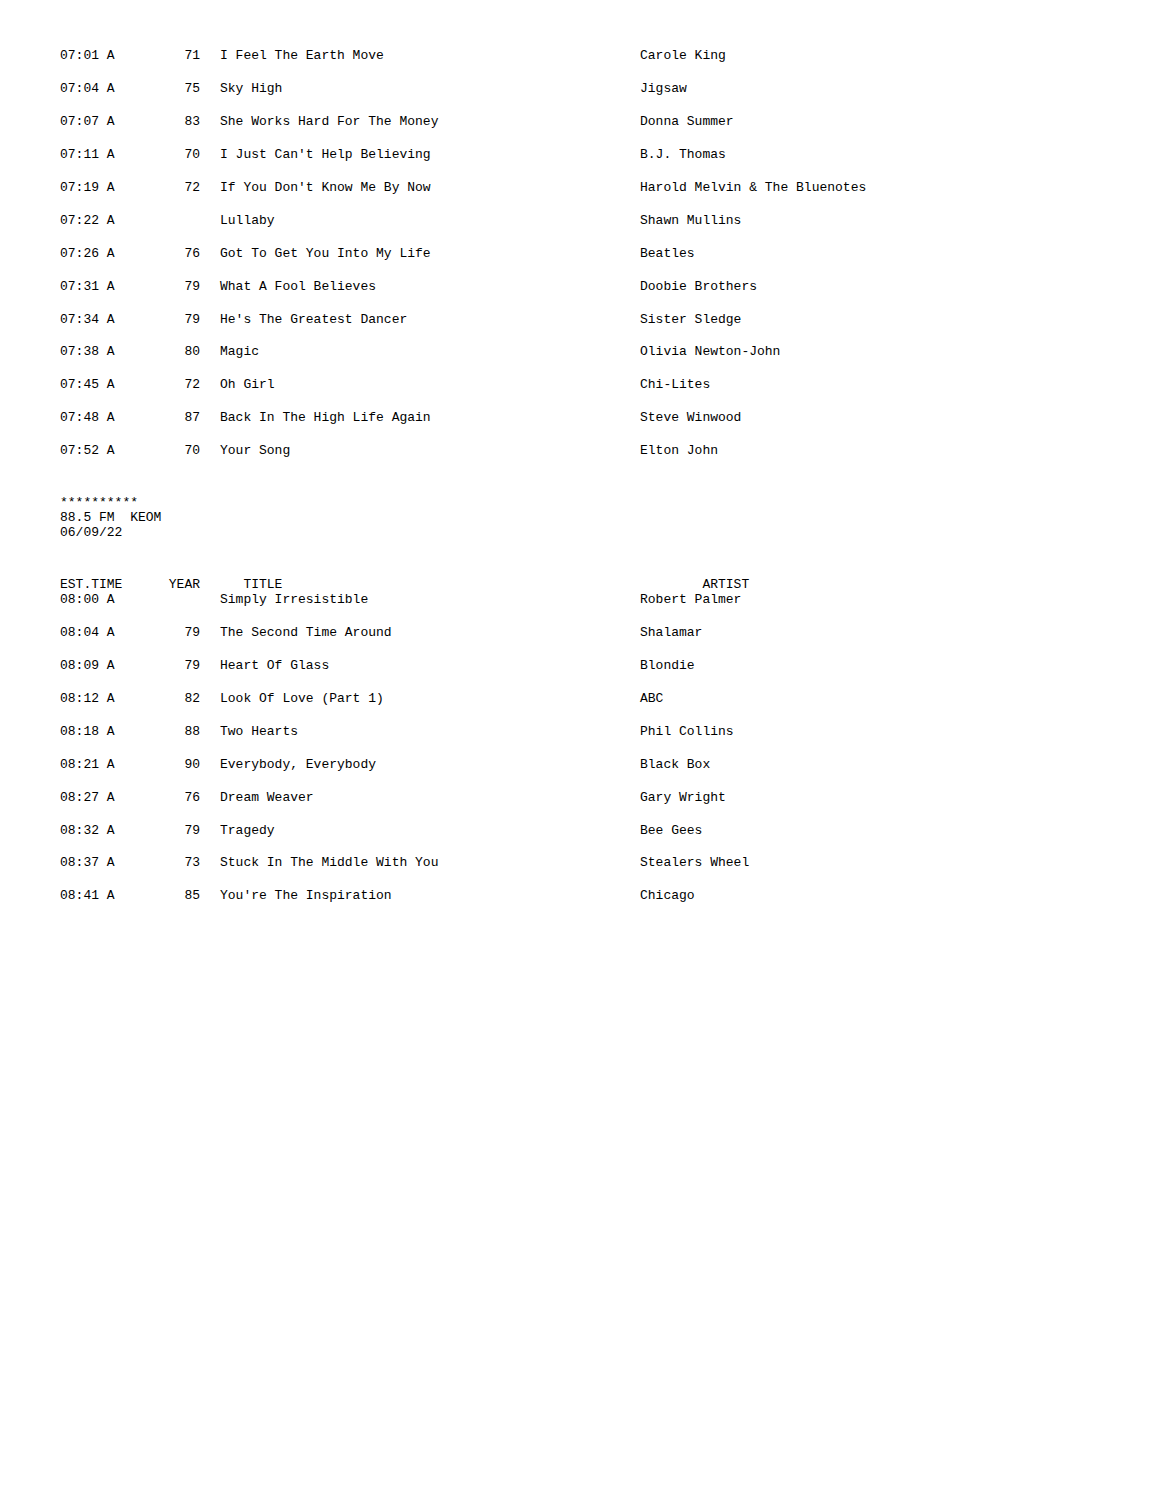| 07:01 A | 71 | I Feel The Earth Move | Carole King |
| 07:04 A | 75 | Sky High | Jigsaw |
| 07:07 A | 83 | She Works Hard For The Money | Donna Summer |
| 07:11 A | 70 | I Just Can't Help Believing | B.J. Thomas |
| 07:19 A | 72 | If You Don't Know Me By Now | Harold Melvin & The Bluenotes |
| 07:22 A | | Lullaby | Shawn Mullins |
| 07:26 A | 76 | Got To Get You Into My Life | Beatles |
| 07:31 A | 79 | What A Fool Believes | Doobie Brothers |
| 07:34 A | 79 | He's The Greatest Dancer | Sister Sledge |
| 07:38 A | 80 | Magic | Olivia Newton-John |
| 07:45 A | 72 | Oh Girl | Chi-Lites |
| 07:48 A | 87 | Back In The High Life Again | Steve Winwood |
| 07:52 A | 70 | Your Song | Elton John |
********** 88.5 FM KEOM 06/09/22
| EST.TIME | YEAR | TITLE | ARTIST |
| 08:00 A | | Simply Irresistible | Robert Palmer |
| 08:04 A | 79 | The Second Time Around | Shalamar |
| 08:09 A | 79 | Heart Of Glass | Blondie |
| 08:12 A | 82 | Look Of Love (Part 1) | ABC |
| 08:18 A | 88 | Two Hearts | Phil Collins |
| 08:21 A | 90 | Everybody, Everybody | Black Box |
| 08:27 A | 76 | Dream Weaver | Gary Wright |
| 08:32 A | 79 | Tragedy | Bee Gees |
| 08:37 A | 73 | Stuck In The Middle With You | Stealers Wheel |
| 08:41 A | 85 | You're The Inspiration | Chicago |